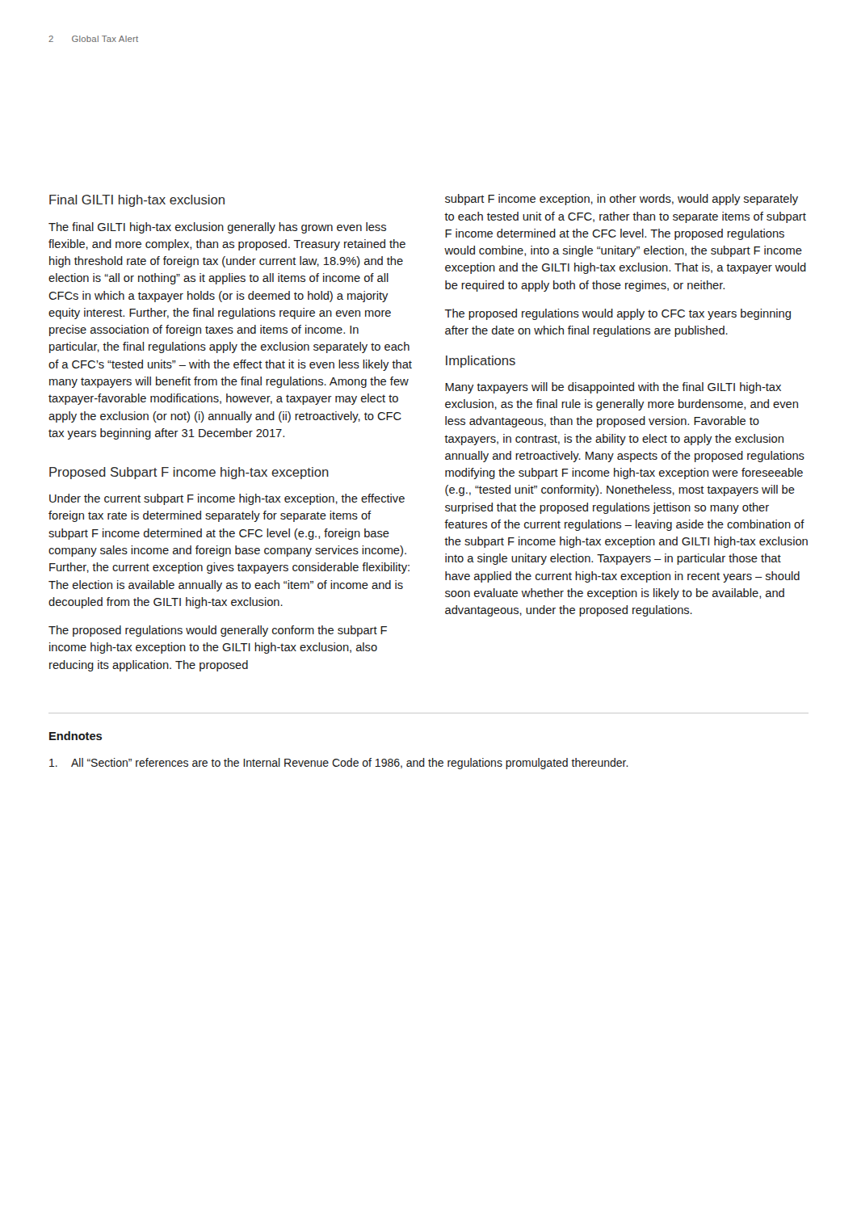2 Global Tax Alert
Final GILTI high-tax exclusion
The final GILTI high-tax exclusion generally has grown even less flexible, and more complex, than as proposed. Treasury retained the high threshold rate of foreign tax (under current law, 18.9%) and the election is “all or nothing” as it applies to all items of income of all CFCs in which a taxpayer holds (or is deemed to hold) a majority equity interest. Further, the final regulations require an even more precise association of foreign taxes and items of income. In particular, the final regulations apply the exclusion separately to each of a CFC’s “tested units” – with the effect that it is even less likely that many taxpayers will benefit from the final regulations. Among the few taxpayer-favorable modifications, however, a taxpayer may elect to apply the exclusion (or not) (i) annually and (ii) retroactively, to CFC tax years beginning after 31 December 2017.
Proposed Subpart F income high-tax exception
Under the current subpart F income high-tax exception, the effective foreign tax rate is determined separately for separate items of subpart F income determined at the CFC level (e.g., foreign base company sales income and foreign base company services income). Further, the current exception gives taxpayers considerable flexibility: The election is available annually as to each “item” of income and is decoupled from the GILTI high-tax exclusion.
The proposed regulations would generally conform the subpart F income high-tax exception to the GILTI high-tax exclusion, also reducing its application. The proposed
subpart F income exception, in other words, would apply separately to each tested unit of a CFC, rather than to separate items of subpart F income determined at the CFC level. The proposed regulations would combine, into a single “unitary” election, the subpart F income exception and the GILTI high-tax exclusion. That is, a taxpayer would be required to apply both of those regimes, or neither.
The proposed regulations would apply to CFC tax years beginning after the date on which final regulations are published.
Implications
Many taxpayers will be disappointed with the final GILTI high-tax exclusion, as the final rule is generally more burdensome, and even less advantageous, than the proposed version. Favorable to taxpayers, in contrast, is the ability to elect to apply the exclusion annually and retroactively. Many aspects of the proposed regulations modifying the subpart F income high-tax exception were foreseeable (e.g., “tested unit” conformity). Nonetheless, most taxpayers will be surprised that the proposed regulations jettison so many other features of the current regulations – leaving aside the combination of the subpart F income high-tax exception and GILTI high-tax exclusion into a single unitary election. Taxpayers – in particular those that have applied the current high-tax exception in recent years – should soon evaluate whether the exception is likely to be available, and advantageous, under the proposed regulations.
Endnotes
1. All “Section” references are to the Internal Revenue Code of 1986, and the regulations promulgated thereunder.